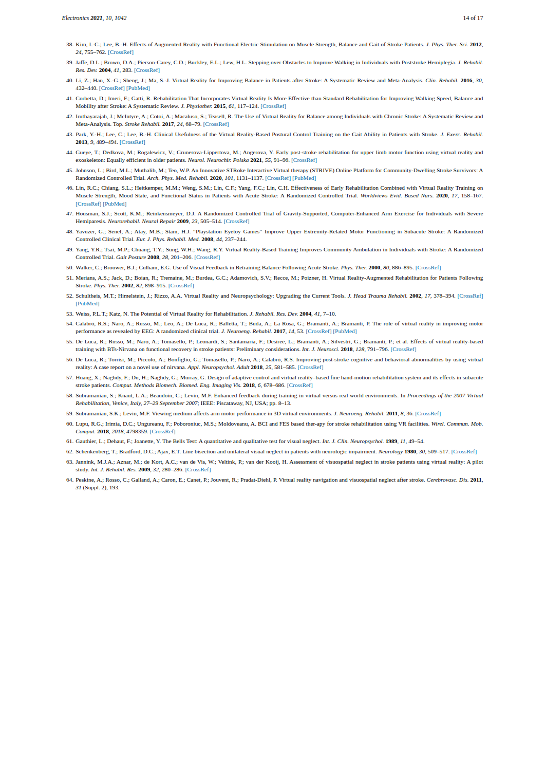Electronics 2021, 10, 1042 14 of 17
Kim, I.-C.; Lee, B.-H. Effects of Augmented Reality with Functional Electric Stimulation on Muscle Strength, Balance and Gait of Stroke Patients. J. Phys. Ther. Sci. 2012, 24, 755–762. CrossRef
Jaffe, D.L.; Brown, D.A.; Pierson-Carey, C.D.; Buckley, E.L.; Lew, H.L. Stepping over Obstacles to Improve Walking in Individuals with Poststroke Hemiplegia. J. Rehabil. Res. Dev. 2004, 41, 283. CrossRef
Li, Z.; Han, X.-G.; Sheng, J.; Ma, S.-J. Virtual Reality for Improving Balance in Patients after Stroke: A Systematic Review and Meta-Analysis. Clin. Rehabil. 2016, 30, 432–440. CrossRef PubMed
Corbetta, D.; Imeri, F.; Gatti, R. Rehabilitation That Incorporates Virtual Reality Is More Effective than Standard Rehabilitation for Improving Walking Speed, Balance and Mobility after Stroke: A Systematic Review. J. Physiother. 2015, 61, 117–124. CrossRef
Iruthayarajah, J.; McIntyre, A.; Cotoi, A.; Macaluso, S.; Teasell, R. The Use of Virtual Reality for Balance among Individuals with Chronic Stroke: A Systematic Review and Meta-Analysis. Top. Stroke Rehabil. 2017, 24, 68–79. CrossRef
Park, Y.-H.; Lee, C.; Lee, B.-H. Clinical Usefulness of the Virtual Reality-Based Postural Control Training on the Gait Ability in Patients with Stroke. J. Exerc. Rehabil. 2013, 9, 489–494. CrossRef
Gueye, T.; Dedkova, M.; Rogalewicz, V.; Grunerova-Lippertova, M.; Angerova, Y. Early post-stroke rehabilitation for upper limb motor function using virtual reality and exoskeleton: Equally efficient in older patients. Neurol. Neurochir. Polska 2021, 55, 91–96. CrossRef
Johnson, L.; Bird, M.L.; Muthalib, M.; Teo, W.P. An Innovative STRoke Interactive Virtual therapy (STRIVE) Online Platform for Community-Dwelling Stroke Survivors: A Randomized Controlled Trial. Arch. Phys. Med. Rehabil. 2020, 101, 1131–1137. CrossRef PubMed
Lin, R.C.; Chiang, S.L.; Heitkemper, M.M.; Weng, S.M.; Lin, C.F.; Yang, F.C.; Lin, C.H. Effectiveness of Early Rehabilitation Combined with Virtual Reality Training on Muscle Strength, Mood State, and Functional Status in Patients with Acute Stroke: A Randomized Controlled Trial. Worldviews Evid. Based Nurs. 2020, 17, 158–167. CrossRef PubMed
Housman, S.J.; Scott, K.M.; Reinkensmeyer, D.J. A Randomized Controlled Trial of Gravity-Supported, Computer-Enhanced Arm Exercise for Individuals with Severe Hemiparesis. Neurorehabil. Neural Repair 2009, 23, 505–514. CrossRef
Yavuzer, G.; Senel, A.; Atay, M.B.; Stam, H.J. “Playstation Eyetoy Games” Improve Upper Extremity-Related Motor Functioning in Subacute Stroke: A Randomized Controlled Clinical Trial. Eur. J. Phys. Rehabil. Med. 2008, 44, 237–244.
Yang, Y.R.; Tsai, M.P.; Chuang, T.Y.; Sung, W.H.; Wang, R.Y. Virtual Reality-Based Training Improves Community Ambulation in Individuals with Stroke: A Randomized Controlled Trial. Gait Posture 2008, 28, 201–206. CrossRef
Walker, C.; Brouwer, B.J.; Culham, E.G. Use of Visual Feedback in Retraining Balance Following Acute Stroke. Phys. Ther. 2000, 80, 886–895. CrossRef
Merians, A.S.; Jack, D.; Boian, R.; Tremaine, M.; Burdea, G.C.; Adamovich, S.V.; Recce, M.; Poizner, H. Virtual Reality-Augmented Rehabilitation for Patients Following Stroke. Phys. Ther. 2002, 82, 898–915. CrossRef
Schultheis, M.T.; Himelstein, J.; Rizzo, A.A. Virtual Reality and Neuropsychology: Upgrading the Current Tools. J. Head Trauma Rehabil. 2002, 17, 378–394. CrossRef PubMed
Weiss, P.L.T.; Katz, N. The Potential of Virtual Reality for Rehabilitation. J. Rehabil. Res. Dev. 2004, 41, 7–10.
Calabrò, R.S.; Naro, A.; Russo, M.; Leo, A.; De Luca, R.; Balletta, T.; Buda, A.; La Rosa, G.; Bramanti, A.; Bramanti, P. The role of virtual reality in improving motor performance as revealed by EEG: A randomized clinical trial. J. Neuroeng. Rehabil. 2017, 14, 53. CrossRef PubMed
De Luca, R.; Russo, M.; Naro, A.; Tomasello, P.; Leonardi, S.; Santamaria, F.; Desireè, L.; Bramanti, A.; Silvestri, G.; Bramanti, P.; et al. Effects of virtual reality-based training with BTs-Nirvana on functional recovery in stroke patients: Preliminary considerations. Int. J. Neurosci. 2018, 128, 791–796. CrossRef
De Luca, R.; Torrisi, M.; Piccolo, A.; Bonfiglio, G.; Tomasello, P.; Naro, A.; Calabrò, R.S. Improving post-stroke cognitive and behavioral abnormalities by using virtual reality: A case report on a novel use of nirvana. Appl. Neuropsychol. Adult 2018, 25, 581–585. CrossRef
Huang, X.; Naghdy, F.; Du, H.; Naghdy, G.; Murray, G. Design of adaptive control and virtual reality–based fine hand-motion rehabilitation system and its effects in subacute stroke patients. Comput. Methods Biomech. Biomed. Eng. Imaging Vis. 2018, 6, 678–686. CrossRef
Subramanian, S.; Knaut, L.A.; Beaudoin, C.; Levin, M.F. Enhanced feedback during training in virtual versus real world environments. In Proceedings of the 2007 Virtual Rehabilitation, Venice, Italy, 27–29 September 2007; IEEE: Piscataway, NJ, USA; pp. 8–13.
Subramanian, S.K.; Levin, M.F. Viewing medium affects arm motor performance in 3D virtual environments. J. Neuroeng. Rehabil. 2011, 8, 36. CrossRef
Lupu, R.G.; Irimia, D.C.; Ungureanu, F.; Poboroniuc, M.S.; Moldoveanu, A. BCI and FES based ther-apy for stroke rehabilitation using VR facilities. Wirel. Commun. Mob. Comput. 2018, 2018, 4798359. CrossRef
Gauthier, L.; Dehaut, F.; Joanette, Y. The Bells Test: A quantitative and qualitative test for visual neglect. Int. J. Clin. Neuropsychol. 1989, 11, 49–54.
Schenkenberg, T.; Bradford, D.C.; Ajax, E.T. Line bisection and unilateral visual neglect in patients with neurologic impairment. Neurology 1980, 30, 509–517. CrossRef
Jannink, M.J.A.; Aznar, M.; de Kort, A.C.; van de Vis, W.; Veltink, P.; van der Kooij, H. Assessment of visuospatial neglect in stroke patients using virtual reality: A pilot study. Int. J. Rehabil. Res. 2009, 32, 280–286. CrossRef
Peskine, A.; Rosso, C.; Galland, A.; Caron, E.; Canet, P.; Jouvent, R.; Pradat-Diehl, P. Virtual reality navigation and visuospatial neglect after stroke. Cerebrovasc. Dis. 2011, 31 (Suppl. 2), 193.